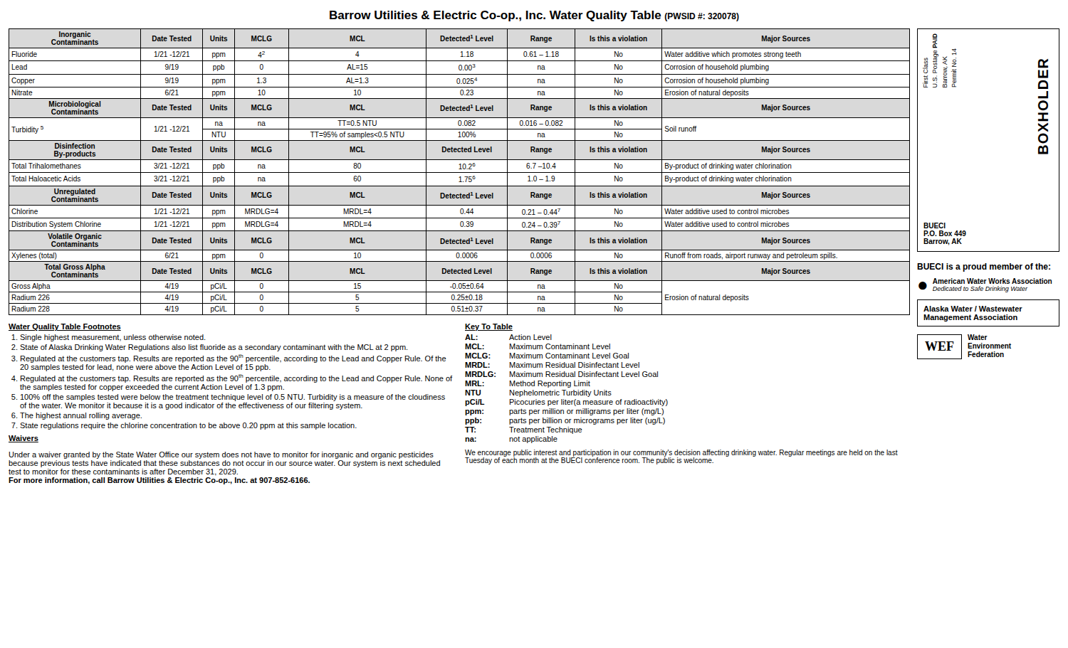Barrow Utilities & Electric Co-op., Inc. Water Quality Table (PWSID #: 320078)
| Inorganic Contaminants | Date Tested | Units | MCLG | MCL | Detected 1 Level | Range | Is this a violation | Major Sources |
| --- | --- | --- | --- | --- | --- | --- | --- | --- |
| Fluoride | 1/21 -12/21 | ppm | 4 2 | 4 | 1.18 | 0.61 – 1.18 | No | Water additive which promotes strong teeth |
| Lead | 9/19 | ppb | 0 | AL=15 | 0.00 3 | na | No | Corrosion of household plumbing |
| Copper | 9/19 | ppm | 1.3 | AL=1.3 | 0.025 4 | na | No | Corrosion of household plumbing |
| Nitrate | 6/21 | ppm | 10 | 10 | 0.23 | na | No | Erosion of natural deposits |
| Microbiological Contaminants | Date Tested | Units | MCLG | MCL | Detected 1 Level | Range | Is this a violation | Major Sources |
| Turbidity 5 | 1/21 -12/21 | na | na | TT=0.5 NTU | 0.082 | 0.016 – 0.082 | No | Soil runoff |
| NTU | | TT=95% of samples<0.5 NTU | 100% | na | No |
| Disinfection By-products | Date Tested | Units | MCLG | MCL | Detected Level | Range | Is this a violation | Major Sources |
| Total Trihalomethanes | 3/21 -12/21 | ppb | na | 80 | 10.2 6 | 6.7 –10.4 | No | By-product of drinking water chlorination |
| Total Haloacetic Acids | 3/21 -12/21 | ppb | na | 60 | 1.75 6 | 1.0 – 1.9 | No | By-product of drinking water chlorination |
| Unregulated Contaminants | Date Tested | Units | MCLG | MCL | Detected 1 Level | Range | Is this a violation | Major Sources |
| Chlorine | 1/21 -12/21 | ppm | MRDLG=4 | MRDL=4 | 0.44 | 0.21 – 0.44 7 | No | Water additive used to control microbes |
| Distribution System Chlorine | 1/21 -12/21 | ppm | MRDLG=4 | MRDL=4 | 0.39 | 0.24 – 0.39 7 | No | Water additive used to control microbes |
| Volatile Organic Contaminants | Date Tested | Units | MCLG | MCL | Detected 1 Level | Range | Is this a violation | Major Sources |
| Xylenes (total) | 6/21 | ppm | 0 | 10 | 0.0006 | 0.0006 | No | Runoff from roads, airport runway and petroleum spills. |
| Total Gross Alpha Contaminants | Date Tested | Units | MCLG | MCL | Detected Level | Range | Is this a violation | Major Sources |
| Gross Alpha | 4/19 | pCi/L | 0 | 15 | -0.05±0.64 | na | No | Erosion of natural deposits |
| Radium 226 | 4/19 | pCi/L | 0 | 5 | 0.25±0.18 | na | No |
| Radium 228 | 4/19 | pCi/L | 0 | 5 | 0.51±0.37 | na | No |
Water Quality Table Footnotes
Single highest measurement, unless otherwise noted.
State of Alaska Drinking Water Regulations also list fluoride as a secondary contaminant with the MCL at 2 ppm.
Regulated at the customers tap. Results are reported as the 90th percentile, according to the Lead and Copper Rule. Of the 20 samples tested for lead, none were above the Action Level of 15 ppb.
Regulated at the customers tap. Results are reported as the 90th percentile, according to the Lead and Copper Rule. None of the samples tested for copper exceeded the current Action Level of 1.3 ppm.
100% off the samples tested were below the treatment technique level of 0.5 NTU. Turbidity is a measure of the cloudiness of the water. We monitor it because it is a good indicator of the effectiveness of our filtering system.
The highest annual rolling average.
State regulations require the chlorine concentration to be above 0.20 ppm at this sample location.
Waivers
Under a waiver granted by the State Water Office our system does not have to monitor for inorganic and organic pesticides because previous tests have indicated that these substances do not occur in our source water. Our system is next scheduled test to monitor for these contaminants is after December 31, 2029.
For more information, call Barrow Utilities & Electric Co-op., Inc. at 907-852-6166.
Key To Table
AL:
Action Level
MCL:
Maximum Contaminant Level
MCLG:
Maximum Contaminant Level Goal
MRDL:
Maximum Residual Disinfectant Level
MRDLG:
Maximum Residual Disinfectant Level Goal
MRL:
Method Reporting Limit
NTU
Nephelometric Turbidity Units
pCi/L
Picocuries per liter(a measure of radioactivity)
ppm:
parts per million or milligrams per liter (mg/L)
ppb:
parts per billion or micrograms per liter (ug/L)
TT:
Treatment Technique
na:
not applicable
We encourage public interest and participation in our community's decision affecting drinking water. Regular meetings are held on the last Tuesday of each month at the BUECI conference room. The public is welcome.
First Class U.S. Postage PAID Barrow, AK Permit No. 14
BOXHOLDER
BUECI
P.O. Box 449
Barrow, AK
BUECI is a proud member of the:
●
American Water Works Association
Dedicated to Safe Drinking Water
Alaska Water / Wastewater Management Association
WEF
Water
Environment
Federation